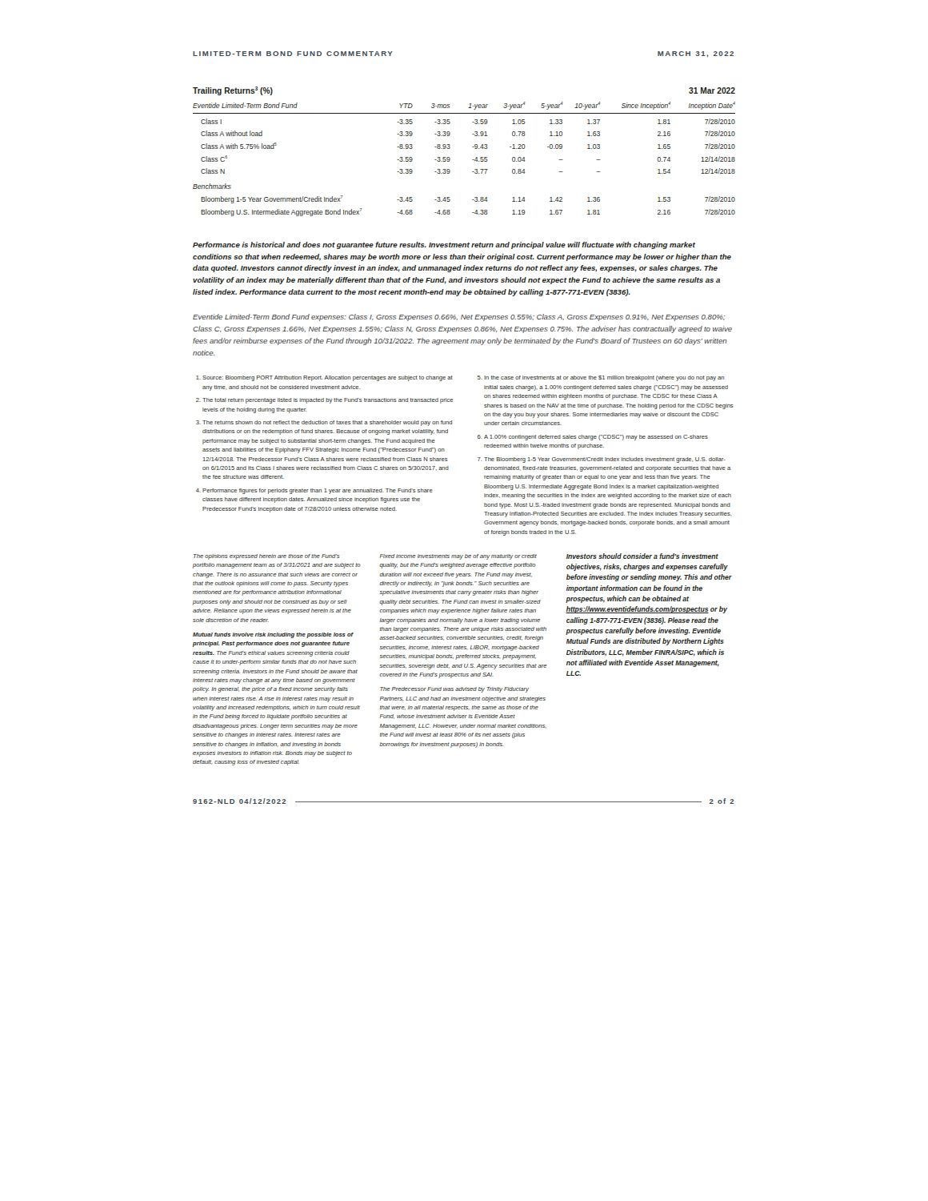Limited-Term Bond Fund Commentary
March 31, 2022
Trailing Returns3 (%)
31 Mar 2022
| Eventide Limited-Term Bond Fund | YTD | 3-mos | 1-year | 3-year 4 | 5-year 4 | 10-year 4 | Since Inception 4 | Inception Date 4 |
| --- | --- | --- | --- | --- | --- | --- | --- | --- |
| Class I | -3.35 | -3.35 | -3.59 | 1.05 | 1.33 | 1.37 | 1.81 | 7/28/2010 |
| Class A without load | -3.39 | -3.39 | -3.91 | 0.78 | 1.10 | 1.63 | 2.16 | 7/28/2010 |
| Class A with 5.75% load 5 | -8.93 | -8.93 | -9.43 | -1.20 | -0.09 | 1.03 | 1.65 | 7/28/2010 |
| Class C 6 | -3.59 | -3.59 | -4.55 | 0.04 | – | – | 0.74 | 12/14/2018 |
| Class N | -3.39 | -3.39 | -3.77 | 0.84 | – | – | 1.54 | 12/14/2018 |
| Benchmarks |
| Bloomberg 1-5 Year Government/Credit Index 7 | -3.45 | -3.45 | -3.84 | 1.14 | 1.42 | 1.36 | 1.53 | 7/28/2010 |
| Bloomberg U.S. Intermediate Aggregate Bond Index 7 | -4.68 | -4.68 | -4.38 | 1.19 | 1.67 | 1.81 | 2.16 | 7/28/2010 |
Performance is historical and does not guarantee future results. Investment return and principal value will fluctuate with changing market conditions so that when redeemed, shares may be worth more or less than their original cost. Current performance may be lower or higher than the data quoted. Investors cannot directly invest in an index, and unmanaged index returns do not reflect any fees, expenses, or sales charges. The volatility of an index may be materially different than that of the Fund, and investors should not expect the Fund to achieve the same results as a listed index. Performance data current to the most recent month-end may be obtained by calling 1-877-771-EVEN (3836).
Eventide Limited-Term Bond Fund expenses: Class I, Gross Expenses 0.66%, Net Expenses 0.55%; Class A, Gross Expenses 0.91%, Net Expenses 0.80%; Class C, Gross Expenses 1.66%, Net Expenses 1.55%; Class N, Gross Expenses 0.86%, Net Expenses 0.75%. The adviser has contractually agreed to waive fees and/or reimburse expenses of the Fund through 10/31/2022. The agreement may only be terminated by the Fund's Board of Trustees on 60 days' written notice.
Source: Bloomberg PORT Attribution Report. Allocation percentages are subject to change at any time, and should not be considered investment advice.
The total return percentage listed is impacted by the Fund's transactions and transacted price levels of the holding during the quarter.
The returns shown do not reflect the deduction of taxes that a shareholder would pay on fund distributions or on the redemption of fund shares. Because of ongoing market volatility, fund performance may be subject to substantial short-term changes. The Fund acquired the assets and liabilities of the Epiphany FFV Strategic Income Fund ("Predecessor Fund") on 12/14/2018. The Predecessor Fund's Class A shares were reclassified from Class N shares on 6/1/2015 and its Class I shares were reclassified from Class C shares on 5/30/2017, and the fee structure was different.
Performance figures for periods greater than 1 year are annualized. The Fund's share classes have different inception dates. Annualized since inception figures use the Predecessor Fund's inception date of 7/28/2010 unless otherwise noted.
In the case of investments at or above the $1 million breakpoint (where you do not pay an initial sales charge), a 1.00% contingent deferred sales charge ("CDSC") may be assessed on shares redeemed within eighteen months of purchase. The CDSC for these Class A shares is based on the NAV at the time of purchase. The holding period for the CDSC begins on the day you buy your shares. Some intermediaries may waive or discount the CDSC under certain circumstances.
A 1.00% contingent deferred sales charge ("CDSC") may be assessed on C-shares redeemed within twelve months of purchase.
The Bloomberg 1-5 Year Government/Credit Index includes investment grade, U.S. dollar-denominated, fixed-rate treasuries, government-related and corporate securities that have a remaining maturity of greater than or equal to one year and less than five years. The Bloomberg U.S. Intermediate Aggregate Bond Index is a market capitalization-weighted index, meaning the securities in the index are weighted according to the market size of each bond type. Most U.S.-traded investment grade bonds are represented. Municipal bonds and Treasury Inflation-Protected Securities are excluded. The index includes Treasury securities, Government agency bonds, mortgage-backed bonds, corporate bonds, and a small amount of foreign bonds traded in the U.S.
The opinions expressed herein are those of the Fund's portfolio management team as of 3/31/2021 and are subject to change. There is no assurance that such views are correct or that the outlook opinions will come to pass. Security types mentioned are for performance attribution informational purposes only and should not be construed as buy or sell advice. Reliance upon the views expressed herein is at the sole discretion of the reader.
Mutual funds involve risk including the possible loss of principal. Past performance does not guarantee future results. The Fund's ethical values screening criteria could cause it to under-perform similar funds that do not have such screening criteria. Investors in the Fund should be aware that interest rates may change at any time based on government policy. In general, the price of a fixed income security falls when interest rates rise. A rise in interest rates may result in volatility and increased redemptions, which in turn could result in the Fund being forced to liquidate portfolio securities at disadvantageous prices. Longer term securities may be more sensitive to changes in interest rates. Interest rates are sensitive to changes in inflation, and investing in bonds exposes investors to inflation risk. Bonds may be subject to default, causing loss of invested capital.
Fixed income investments may be of any maturity or credit quality, but the Fund's weighted average effective portfolio duration will not exceed five years. The Fund may invest, directly or indirectly, in "junk bonds." Such securities are speculative investments that carry greater risks than higher quality debt securities. The Fund can invest in smaller-sized companies which may experience higher failure rates than larger companies and normally have a lower trading volume than larger companies. There are unique risks associated with asset-backed securities, convertible securities, credit, foreign securities, income, interest rates, LIBOR, mortgage-backed securities, municipal bonds, preferred stocks, prepayment, securities, sovereign debt, and U.S. Agency securities that are covered in the Fund's prospectus and SAI.
The Predecessor Fund was advised by Trinity Fiduciary Partners, LLC and had an investment objective and strategies that were, in all material respects, the same as those of the Fund, whose investment adviser is Eventide Asset Management, LLC. However, under normal market conditions, the Fund will invest at least 80% of its net assets (plus borrowings for investment purposes) in bonds.
Investors should consider a fund's investment objectives, risks, charges and expenses carefully before investing or sending money. This and other important information can be found in the prospectus, which can be obtained at https://www.eventidefunds.com/prospectus or by calling 1-877-771-EVEN (3836). Please read the prospectus carefully before investing. Eventide Mutual Funds are distributed by Northern Lights Distributors, LLC, Member FINRA/SIPC, which is not affiliated with Eventide Asset Management, LLC.
9162-NLD 04/12/2022
2 of 2